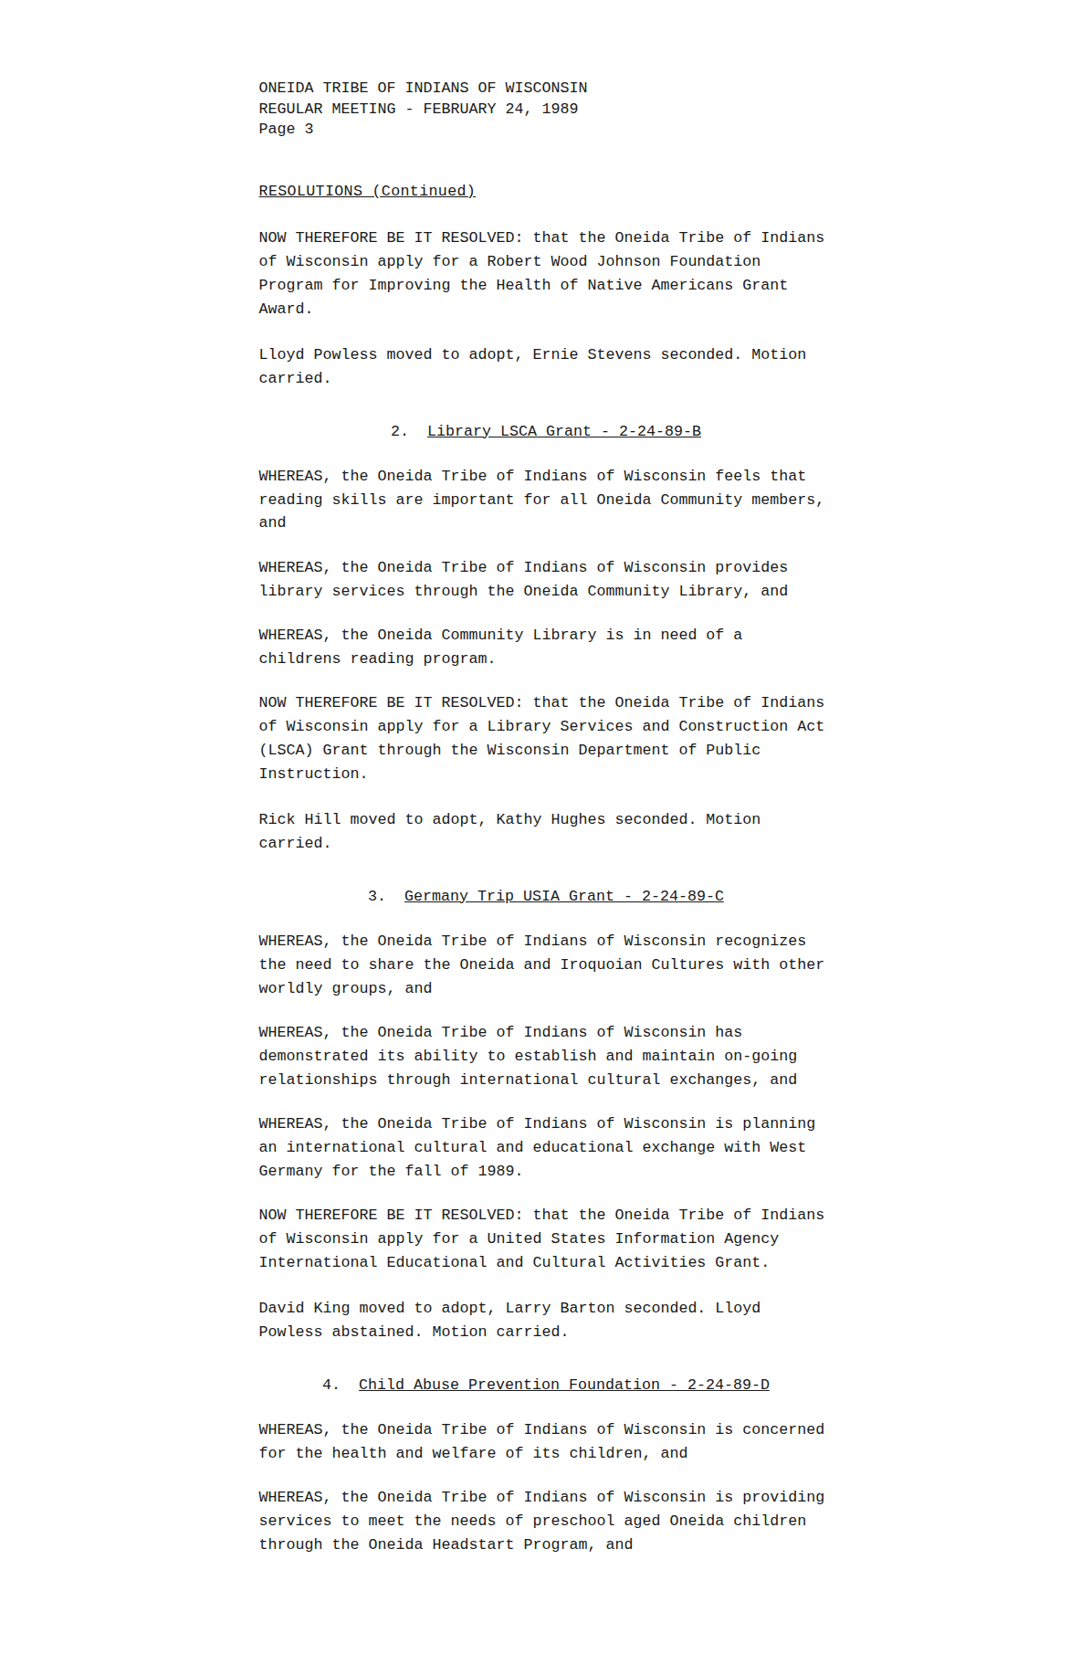ONEIDA TRIBE OF INDIANS OF WISCONSIN
REGULAR MEETING - FEBRUARY 24, 1989
Page 3
RESOLUTIONS (Continued)
NOW THEREFORE BE IT RESOLVED: that the Oneida Tribe of Indians of Wisconsin apply for a Robert Wood Johnson Foundation Program for Improving the Health of Native Americans Grant Award.
Lloyd Powless moved to adopt, Ernie Stevens seconded. Motion carried.
2. Library LSCA Grant - 2-24-89-B
WHEREAS, the Oneida Tribe of Indians of Wisconsin feels that reading skills are important for all Oneida Community members, and
WHEREAS, the Oneida Tribe of Indians of Wisconsin provides library services through the Oneida Community Library, and
WHEREAS, the Oneida Community Library is in need of a childrens reading program.
NOW THEREFORE BE IT RESOLVED: that the Oneida Tribe of Indians of Wisconsin apply for a Library Services and Construction Act (LSCA) Grant through the Wisconsin Department of Public Instruction.
Rick Hill moved to adopt, Kathy Hughes seconded. Motion carried.
3. Germany Trip USIA Grant - 2-24-89-C
WHEREAS, the Oneida Tribe of Indians of Wisconsin recognizes the need to share the Oneida and Iroquoian Cultures with other worldly groups, and
WHEREAS, the Oneida Tribe of Indians of Wisconsin has demonstrated its ability to establish and maintain on-going relationships through international cultural exchanges, and
WHEREAS, the Oneida Tribe of Indians of Wisconsin is planning an international cultural and educational exchange with West Germany for the fall of 1989.
NOW THEREFORE BE IT RESOLVED: that the Oneida Tribe of Indians of Wisconsin apply for a United States Information Agency International Educational and Cultural Activities Grant.
David King moved to adopt, Larry Barton seconded. Lloyd Powless abstained. Motion carried.
4. Child Abuse Prevention Foundation - 2-24-89-D
WHEREAS, the Oneida Tribe of Indians of Wisconsin is concerned for the health and welfare of its children, and
WHEREAS, the Oneida Tribe of Indians of Wisconsin is providing services to meet the needs of preschool aged Oneida children through the Oneida Headstart Program, and